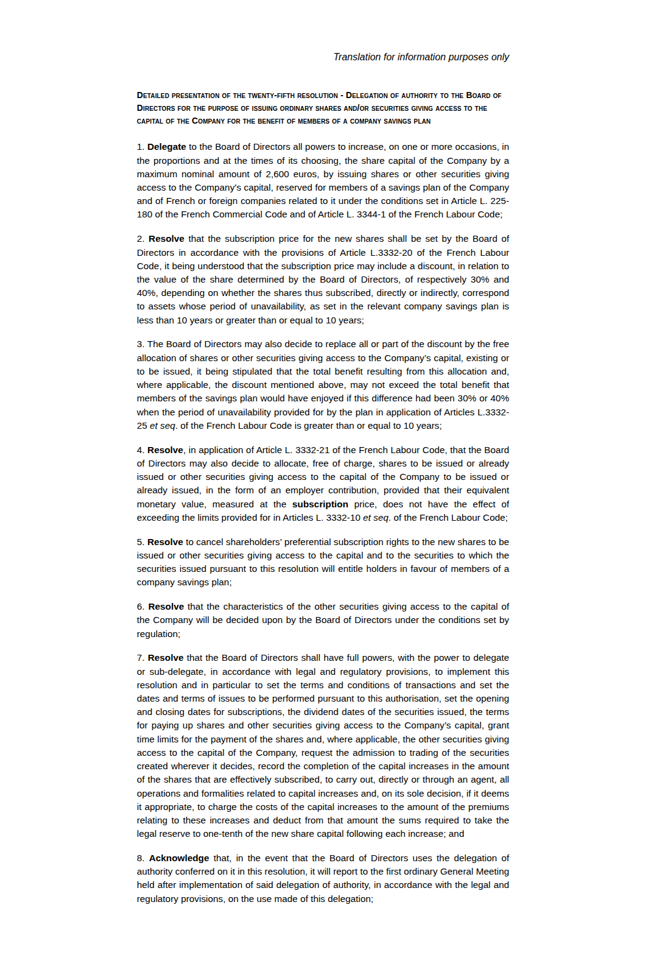Translation for information purposes only
Detailed presentation of the twenty-fifth resolution - Delegation of authority to the Board of Directors for the purpose of issuing ordinary shares and/or securities giving access to the capital of the Company for the benefit of members of a company savings plan
1. Delegate to the Board of Directors all powers to increase, on one or more occasions, in the proportions and at the times of its choosing, the share capital of the Company by a maximum nominal amount of 2,600 euros, by issuing shares or other securities giving access to the Company’s capital, reserved for members of a savings plan of the Company and of French or foreign companies related to it under the conditions set in Article L. 225-180 of the French Commercial Code and of Article L. 3344-1 of the French Labour Code;
2. Resolve that the subscription price for the new shares shall be set by the Board of Directors in accordance with the provisions of Article L.3332-20 of the French Labour Code, it being understood that the subscription price may include a discount, in relation to the value of the share determined by the Board of Directors, of respectively 30% and 40%, depending on whether the shares thus subscribed, directly or indirectly, correspond to assets whose period of unavailability, as set in the relevant company savings plan is less than 10 years or greater than or equal to 10 years;
3. The Board of Directors may also decide to replace all or part of the discount by the free allocation of shares or other securities giving access to the Company’s capital, existing or to be issued, it being stipulated that the total benefit resulting from this allocation and, where applicable, the discount mentioned above, may not exceed the total benefit that members of the savings plan would have enjoyed if this difference had been 30% or 40% when the period of unavailability provided for by the plan in application of Articles L.3332-25 et seq. of the French Labour Code is greater than or equal to 10 years;
4. Resolve, in application of Article L. 3332-21 of the French Labour Code, that the Board of Directors may also decide to allocate, free of charge, shares to be issued or already issued or other securities giving access to the capital of the Company to be issued or already issued, in the form of an employer contribution, provided that their equivalent monetary value, measured at the subscription price, does not have the effect of exceeding the limits provided for in Articles L. 3332-10 et seq. of the French Labour Code;
5. Resolve to cancel shareholders’ preferential subscription rights to the new shares to be issued or other securities giving access to the capital and to the securities to which the securities issued pursuant to this resolution will entitle holders in favour of members of a company savings plan;
6. Resolve that the characteristics of the other securities giving access to the capital of the Company will be decided upon by the Board of Directors under the conditions set by regulation;
7. Resolve that the Board of Directors shall have full powers, with the power to delegate or sub-delegate, in accordance with legal and regulatory provisions, to implement this resolution and in particular to set the terms and conditions of transactions and set the dates and terms of issues to be performed pursuant to this authorisation, set the opening and closing dates for subscriptions, the dividend dates of the securities issued, the terms for paying up shares and other securities giving access to the Company’s capital, grant time limits for the payment of the shares and, where applicable, the other securities giving access to the capital of the Company, request the admission to trading of the securities created wherever it decides, record the completion of the capital increases in the amount of the shares that are effectively subscribed, to carry out, directly or through an agent, all operations and formalities related to capital increases and, on its sole decision, if it deems it appropriate, to charge the costs of the capital increases to the amount of the premiums relating to these increases and deduct from that amount the sums required to take the legal reserve to one-tenth of the new share capital following each increase; and
8. Acknowledge that, in the event that the Board of Directors uses the delegation of authority conferred on it in this resolution, it will report to the first ordinary General Meeting held after implementation of said delegation of authority, in accordance with the legal and regulatory provisions, on the use made of this delegation;